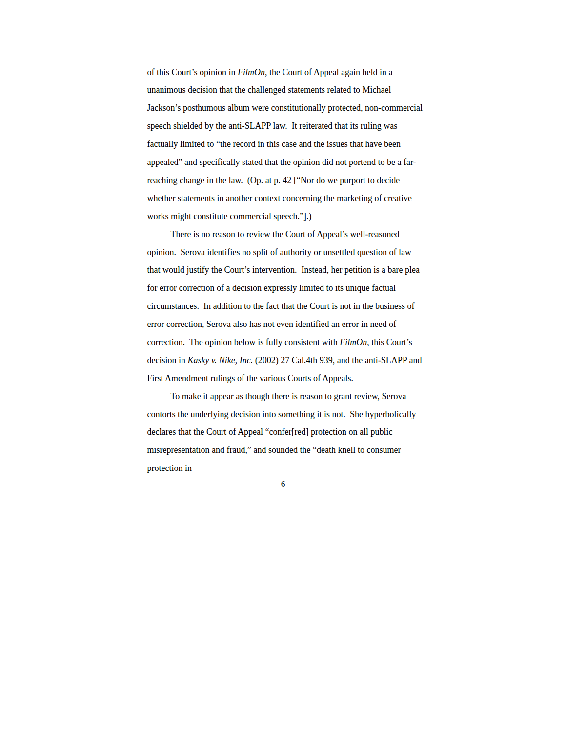of this Court’s opinion in FilmOn, the Court of Appeal again held in a unanimous decision that the challenged statements related to Michael Jackson’s posthumous album were constitutionally protected, non-commercial speech shielded by the anti-SLAPP law. It reiterated that its ruling was factually limited to “the record in this case and the issues that have been appealed” and specifically stated that the opinion did not portend to be a far-reaching change in the law. (Op. at p. 42 [“Nor do we purport to decide whether statements in another context concerning the marketing of creative works might constitute commercial speech.”].)
There is no reason to review the Court of Appeal’s well-reasoned opinion. Serova identifies no split of authority or unsettled question of law that would justify the Court’s intervention. Instead, her petition is a bare plea for error correction of a decision expressly limited to its unique factual circumstances. In addition to the fact that the Court is not in the business of error correction, Serova also has not even identified an error in need of correction. The opinion below is fully consistent with FilmOn, this Court’s decision in Kasky v. Nike, Inc. (2002) 27 Cal.4th 939, and the anti-SLAPP and First Amendment rulings of the various Courts of Appeals.
To make it appear as though there is reason to grant review, Serova contorts the underlying decision into something it is not. She hyperbolically declares that the Court of Appeal “confer[red] protection on all public misrepresentation and fraud,” and sounded the “death knell to consumer protection in
6